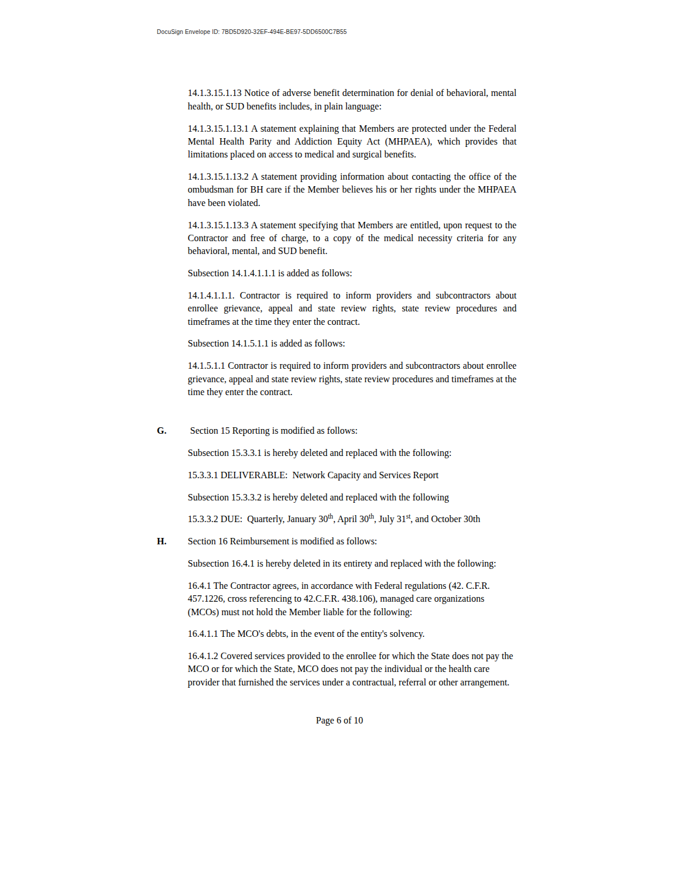DocuSign Envelope ID: 7BD5D920-32EF-494E-BE97-5DD6500C7B55
14.1.3.15.1.13 Notice of adverse benefit determination for denial of behavioral, mental health, or SUD benefits includes, in plain language:
14.1.3.15.1.13.1 A statement explaining that Members are protected under the Federal Mental Health Parity and Addiction Equity Act (MHPAEA), which provides that limitations placed on access to medical and surgical benefits.
14.1.3.15.1.13.2 A statement providing information about contacting the office of the ombudsman for BH care if the Member believes his or her rights under the MHPAEA have been violated.
14.1.3.15.1.13.3 A statement specifying that Members are entitled, upon request to the Contractor and free of charge, to a copy of the medical necessity criteria for any behavioral, mental, and SUD benefit.
Subsection 14.1.4.1.1.1 is added as follows:
14.1.4.1.1.1. Contractor is required to inform providers and subcontractors about enrollee grievance, appeal and state review rights, state review procedures and timeframes at the time they enter the contract.
Subsection 14.1.5.1.1 is added as follows:
14.1.5.1.1 Contractor is required to inform providers and subcontractors about enrollee grievance, appeal and state review rights, state review procedures and timeframes at the time they enter the contract.
G.
Section 15 Reporting is modified as follows:
Subsection 15.3.3.1 is hereby deleted and replaced with the following:
15.3.3.1 DELIVERABLE: Network Capacity and Services Report
Subsection 15.3.3.2 is hereby deleted and replaced with the following
15.3.3.2 DUE: Quarterly, January 30th, April 30th, July 31st, and October 30th
H.
Section 16 Reimbursement is modified as follows:
Subsection 16.4.1 is hereby deleted in its entirety and replaced with the following:
16.4.1 The Contractor agrees, in accordance with Federal regulations (42. C.F.R. 457.1226, cross referencing to 42.C.F.R. 438.106), managed care organizations (MCOs) must not hold the Member liable for the following:
16.4.1.1 The MCO's debts, in the event of the entity's solvency.
16.4.1.2 Covered services provided to the enrollee for which the State does not pay the MCO or for which the State, MCO does not pay the individual or the health care provider that furnished the services under a contractual, referral or other arrangement.
Page 6 of 10